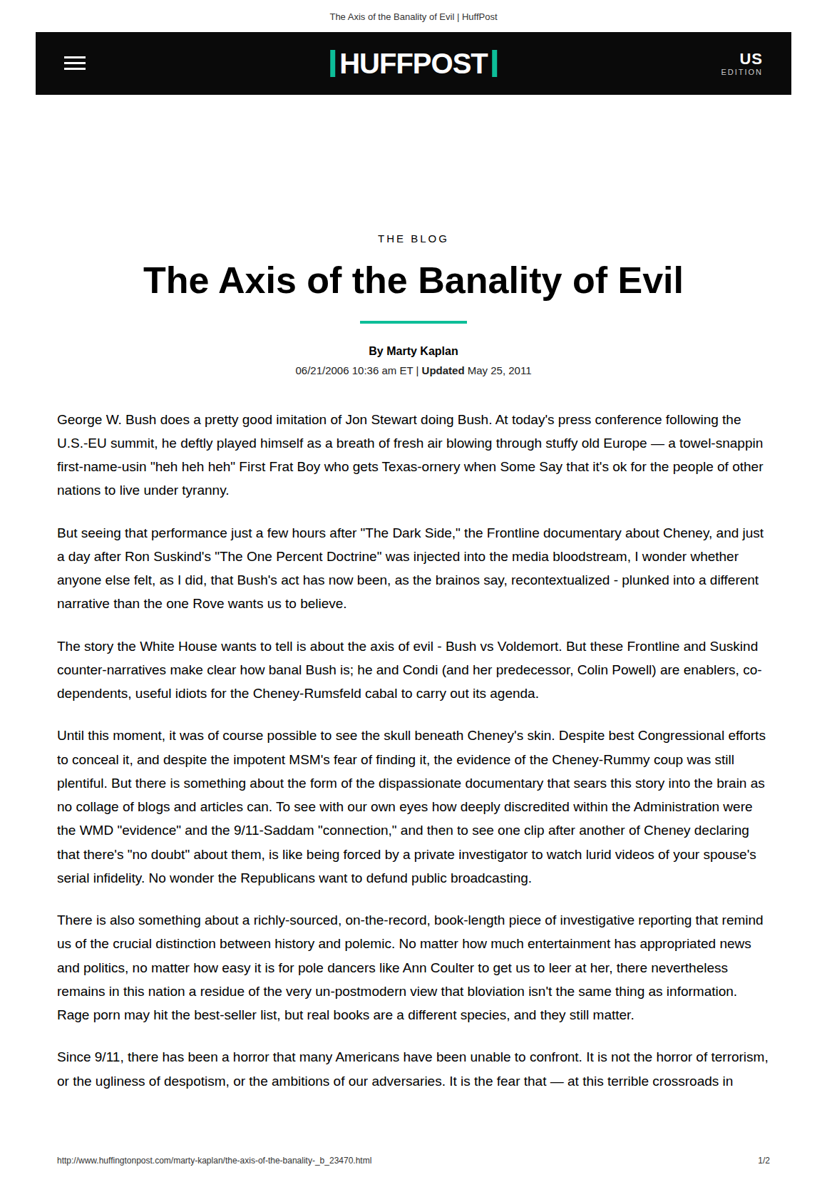The Axis of the Banality of Evil | HuffPost
HUFFPOST
US
EDITION
The Blog
The Axis of the Banality of Evil
By Marty Kaplan
06/21/2006 10:36 am ET | Updated May 25, 2011
George W. Bush does a pretty good imitation of Jon Stewart doing Bush. At today's press conference following the U.S.-EU summit, he deftly played himself as a breath of fresh air blowing through stuffy old Europe — a towel-snappin first-name-usin "heh heh heh" First Frat Boy who gets Texas-ornery when Some Say that it's ok for the people of other nations to live under tyranny.
But seeing that performance just a few hours after "The Dark Side," the Frontline documentary about Cheney, and just a day after Ron Suskind's "The One Percent Doctrine" was injected into the media bloodstream, I wonder whether anyone else felt, as I did, that Bush's act has now been, as the brainos say, recontextualized - plunked into a different narrative than the one Rove wants us to believe.
The story the White House wants to tell is about the axis of evil - Bush vs Voldemort. But these Frontline and Suskind counter-narratives make clear how banal Bush is; he and Condi (and her predecessor, Colin Powell) are enablers, co-dependents, useful idiots for the Cheney-Rumsfeld cabal to carry out its agenda.
Until this moment, it was of course possible to see the skull beneath Cheney's skin. Despite best Congressional efforts to conceal it, and despite the impotent MSM's fear of finding it, the evidence of the Cheney-Rummy coup was still plentiful. But there is something about the form of the dispassionate documentary that sears this story into the brain as no collage of blogs and articles can. To see with our own eyes how deeply discredited within the Administration were the WMD "evidence" and the 9/11-Saddam "connection," and then to see one clip after another of Cheney declaring that there's "no doubt" about them, is like being forced by a private investigator to watch lurid videos of your spouse's serial infidelity. No wonder the Republicans want to defund public broadcasting.
There is also something about a richly-sourced, on-the-record, book-length piece of investigative reporting that remind us of the crucial distinction between history and polemic. No matter how much entertainment has appropriated news and politics, no matter how easy it is for pole dancers like Ann Coulter to get us to leer at her, there nevertheless remains in this nation a residue of the very un-postmodern view that bloviation isn't the same thing as information. Rage porn may hit the best-seller list, but real books are a different species, and they still matter.
Since 9/11, there has been a horror that many Americans have been unable to confront. It is not the horror of terrorism, or the ugliness of despotism, or the ambitions of our adversaries. It is the fear that — at this terrible crossroads in
http://www.huffingtonpost.com/marty-kaplan/the-axis-of-the-banality-_b_23470.html 1/2